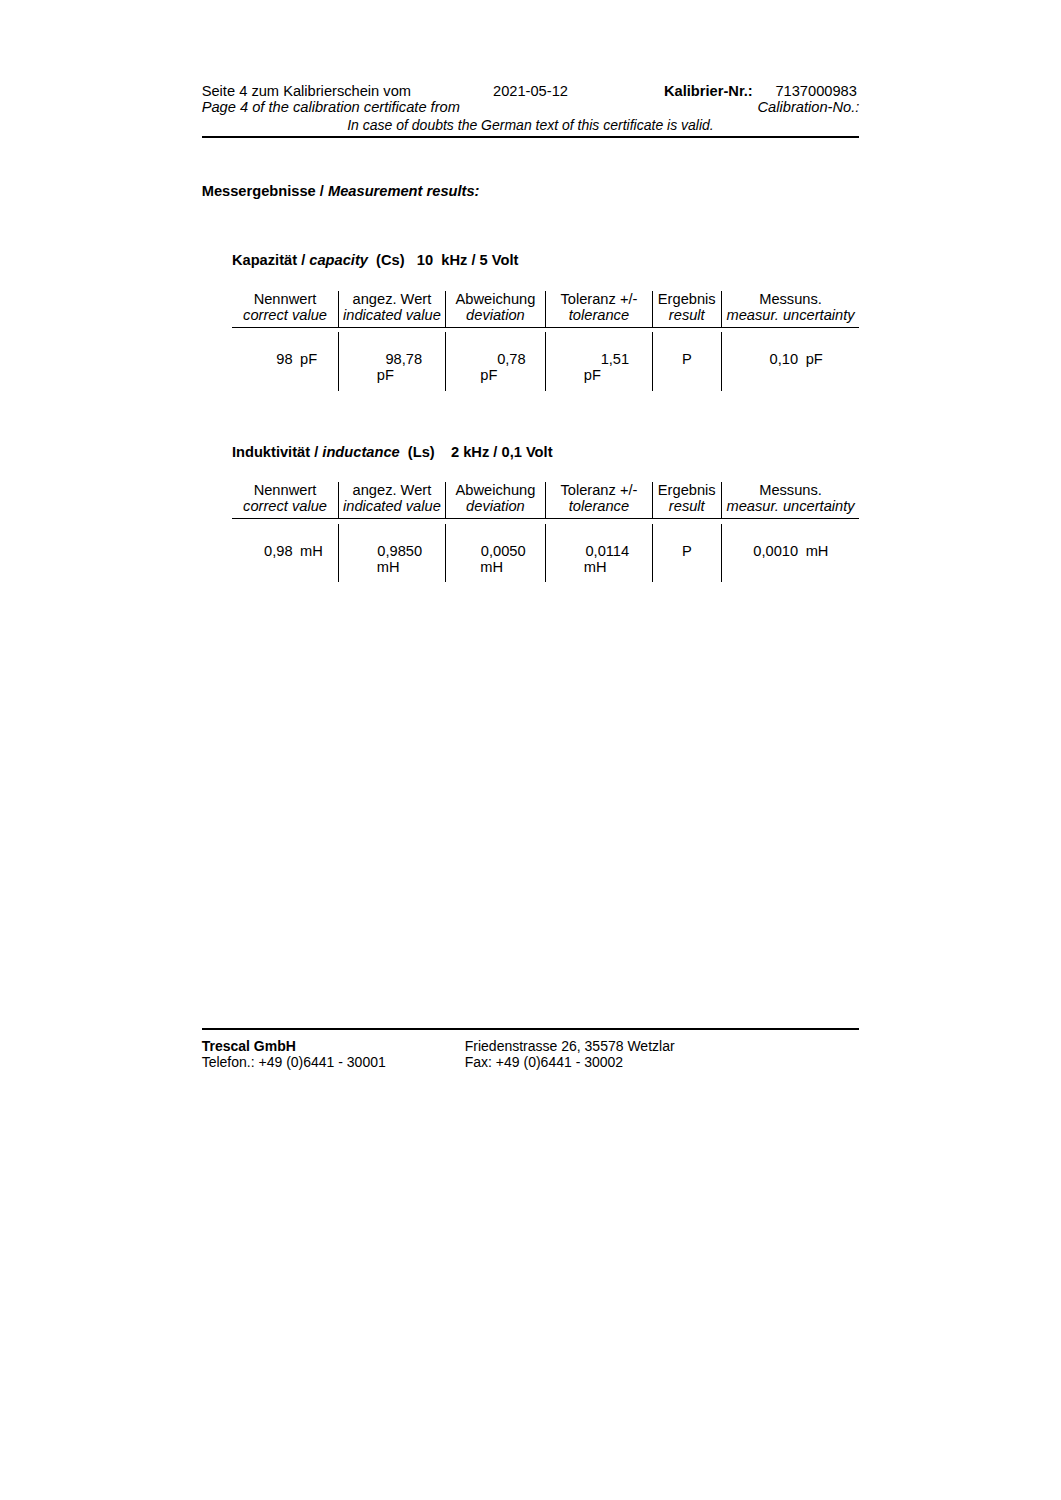Seite 4 zum Kalibrierschein vom
2021-05-12
Kalibrier-Nr.: 7137000983
Page 4 of the calibration certificate from
Calibration-No.:
In case of doubts the German text of this certificate is valid.
Messergebnisse / Measurement results:
Kapazität / capacity (Cs) 10 kHz / 5 Volt
| Nennwert correct value | angez. Wert indicated value | Abweichung deviation | Toleranz +/- tolerance | Ergebnis result | Messuns. measur. uncertainty |
| --- | --- | --- | --- | --- | --- |
| 98 pF | 98,78 pF | 0,78 pF | 1,51 pF | P | 0,10 pF |
Induktivität / inductance (Ls) 2 kHz / 0,1 Volt
| Nennwert correct value | angez. Wert indicated value | Abweichung deviation | Toleranz +/- tolerance | Ergebnis result | Messuns. measur. uncertainty |
| --- | --- | --- | --- | --- | --- |
| 0,98 mH | 0,9850 mH | 0,0050 mH | 0,0114 mH | P | 0,0010 mH |
Trescal GmbH
Friedenstrasse 26, 35578 Wetzlar
Telefon.: +49 (0)6441 - 30001
Fax: +49 (0)6441 - 30002